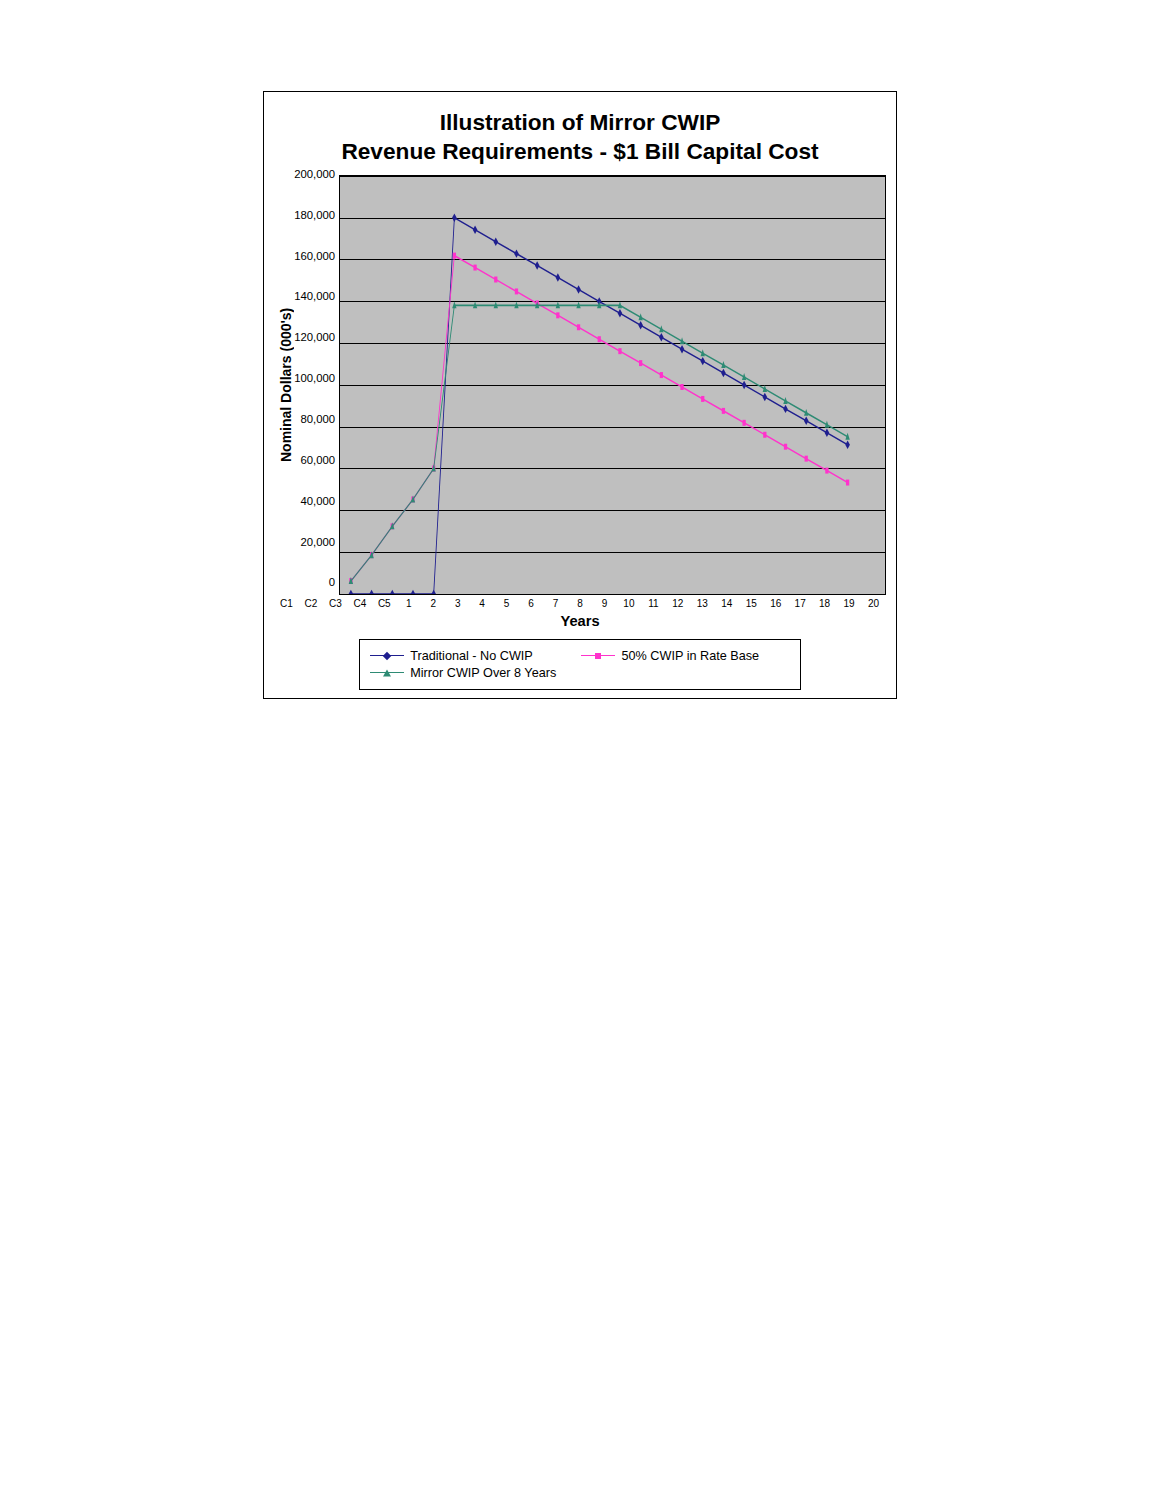Illustration of Mirror CWIP
Revenue Requirements - $1 Bill Capital Cost
Nominal Dollars (000's)
200,000 180,000 160,000 140,000 120,000 100,000 80,000 60,000 40,000 20,000 0
C1 C2 C3 C4 C5 12345 678910 1112131415 1617181920
Years
Traditional - No CWIP
50% CWIP in Rate Base
Mirror CWIP Over 8 Years